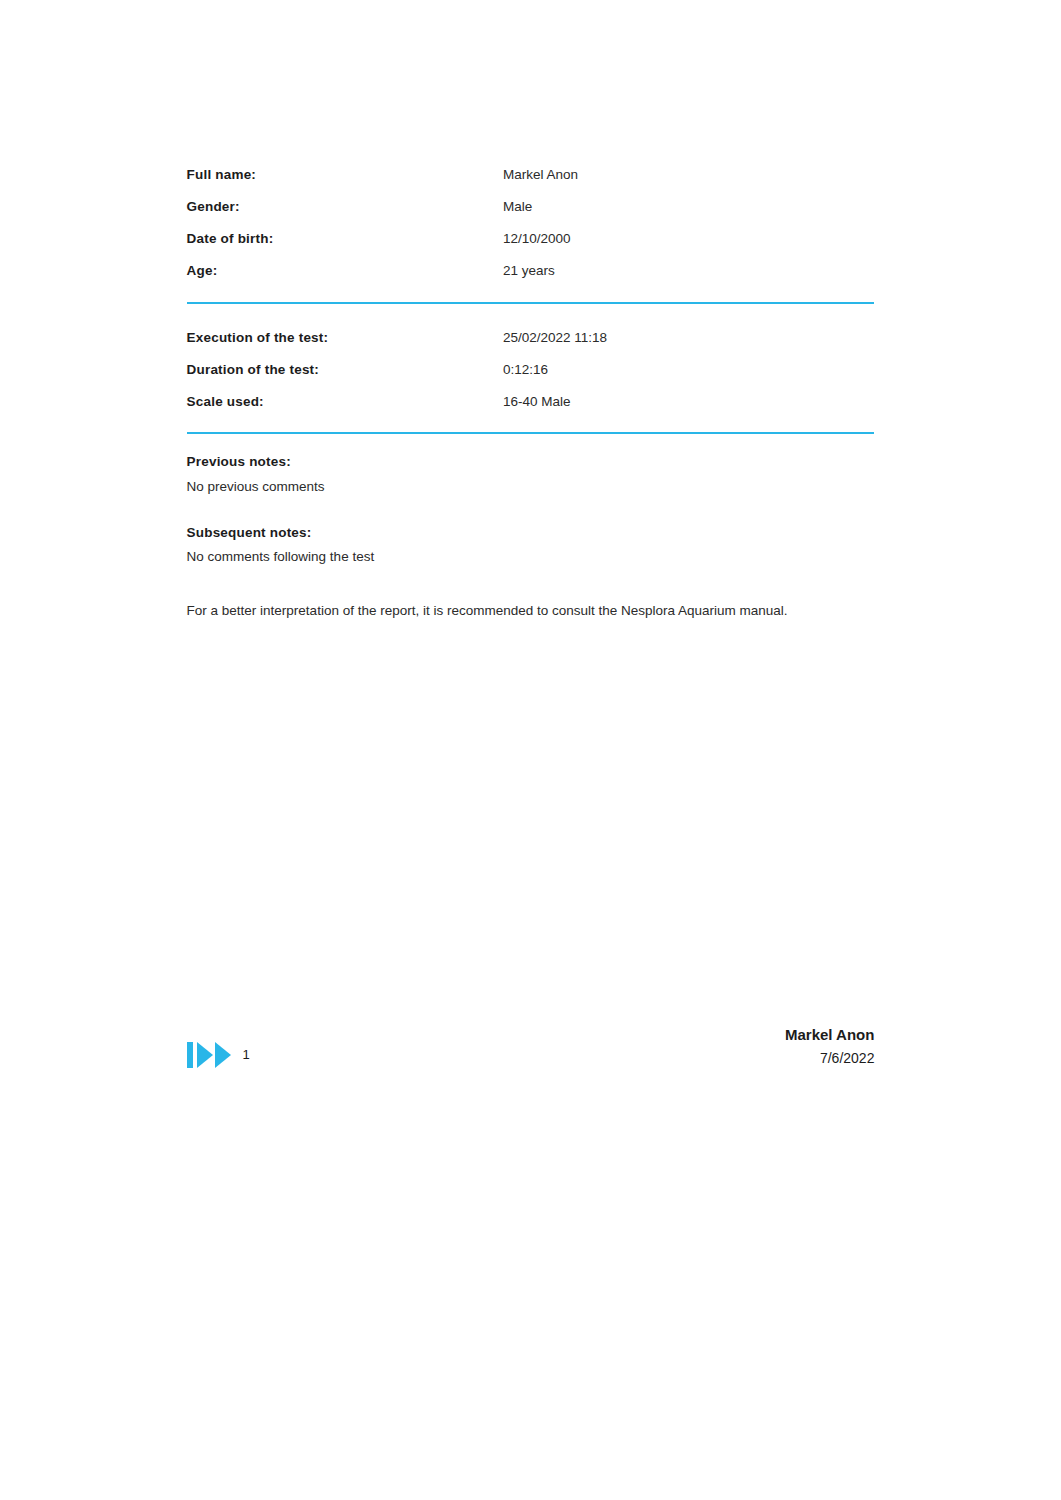| Full name: | Markel Anon |
| Gender: | Male |
| Date of birth: | 12/10/2000 |
| Age: | 21 years |
| Execution of the test: | 25/02/2022 11:18 |
| Duration of the test: | 0:12:16 |
| Scale used: | 16-40 Male |
Previous notes:
No previous comments
Subsequent notes:
No comments following the test
For a better interpretation of the report, it is recommended to consult the Nesplora Aquarium manual.
1
Markel Anon
7/6/2022